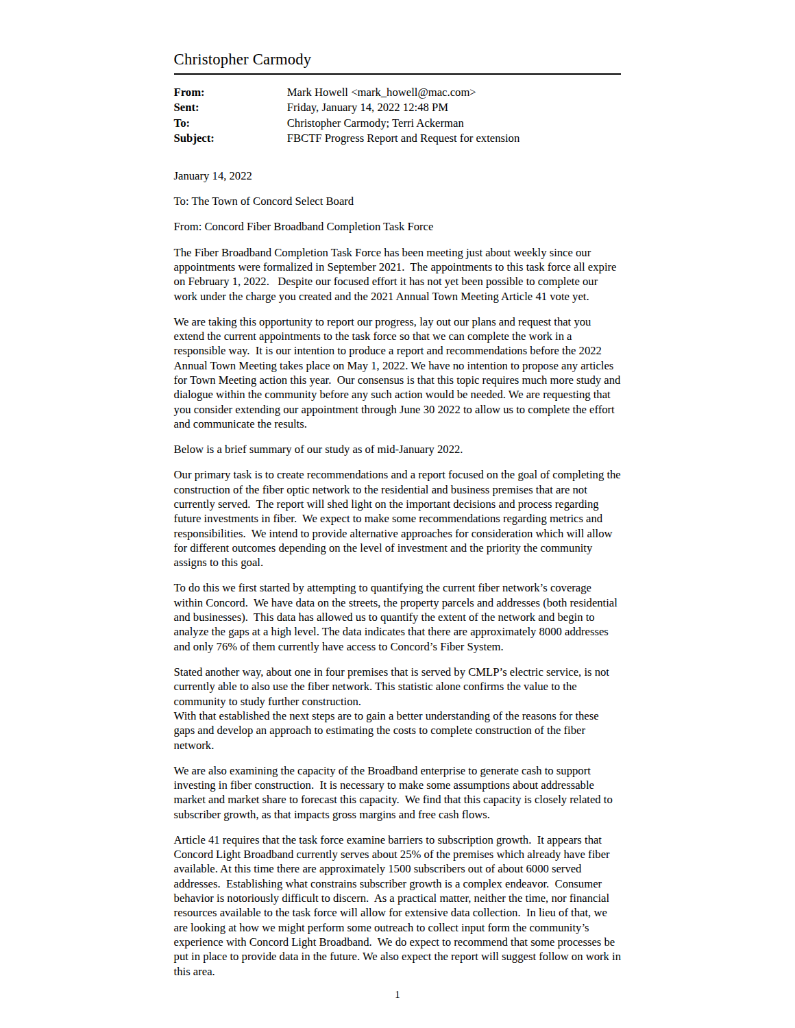Christopher Carmody
| From: | Mark Howell <mark_howell@mac.com> |
| Sent: | Friday, January 14, 2022 12:48 PM |
| To: | Christopher Carmody; Terri Ackerman |
| Subject: | FBCTF Progress Report and Request for extension |
January 14, 2022
To: The Town of Concord Select Board
From: Concord Fiber Broadband Completion Task Force
The Fiber Broadband Completion Task Force has been meeting just about weekly since our appointments were formalized in September 2021. The appointments to this task force all expire on February 1, 2022. Despite our focused effort it has not yet been possible to complete our work under the charge you created and the 2021 Annual Town Meeting Article 41 vote yet.
We are taking this opportunity to report our progress, lay out our plans and request that you extend the current appointments to the task force so that we can complete the work in a responsible way. It is our intention to produce a report and recommendations before the 2022 Annual Town Meeting takes place on May 1, 2022. We have no intention to propose any articles for Town Meeting action this year. Our consensus is that this topic requires much more study and dialogue within the community before any such action would be needed. We are requesting that you consider extending our appointment through June 30 2022 to allow us to complete the effort and communicate the results.
Below is a brief summary of our study as of mid-January 2022.
Our primary task is to create recommendations and a report focused on the goal of completing the construction of the fiber optic network to the residential and business premises that are not currently served. The report will shed light on the important decisions and process regarding future investments in fiber. We expect to make some recommendations regarding metrics and responsibilities. We intend to provide alternative approaches for consideration which will allow for different outcomes depending on the level of investment and the priority the community assigns to this goal.
To do this we first started by attempting to quantifying the current fiber network’s coverage within Concord. We have data on the streets, the property parcels and addresses (both residential and businesses). This data has allowed us to quantify the extent of the network and begin to analyze the gaps at a high level. The data indicates that there are approximately 8000 addresses and only 76% of them currently have access to Concord’s Fiber System.
Stated another way, about one in four premises that is served by CMLP’s electric service, is not currently able to also use the fiber network. This statistic alone confirms the value to the community to study further construction.
With that established the next steps are to gain a better understanding of the reasons for these gaps and develop an approach to estimating the costs to complete construction of the fiber network.
We are also examining the capacity of the Broadband enterprise to generate cash to support investing in fiber construction. It is necessary to make some assumptions about addressable market and market share to forecast this capacity. We find that this capacity is closely related to subscriber growth, as that impacts gross margins and free cash flows.
Article 41 requires that the task force examine barriers to subscription growth. It appears that Concord Light Broadband currently serves about 25% of the premises which already have fiber available. At this time there are approximately 1500 subscribers out of about 6000 served addresses. Establishing what constrains subscriber growth is a complex endeavor. Consumer behavior is notoriously difficult to discern. As a practical matter, neither the time, nor financial resources available to the task force will allow for extensive data collection. In lieu of that, we are looking at how we might perform some outreach to collect input form the community’s experience with Concord Light Broadband. We do expect to recommend that some processes be put in place to provide data in the future. We also expect the report will suggest follow on work in this area.
1